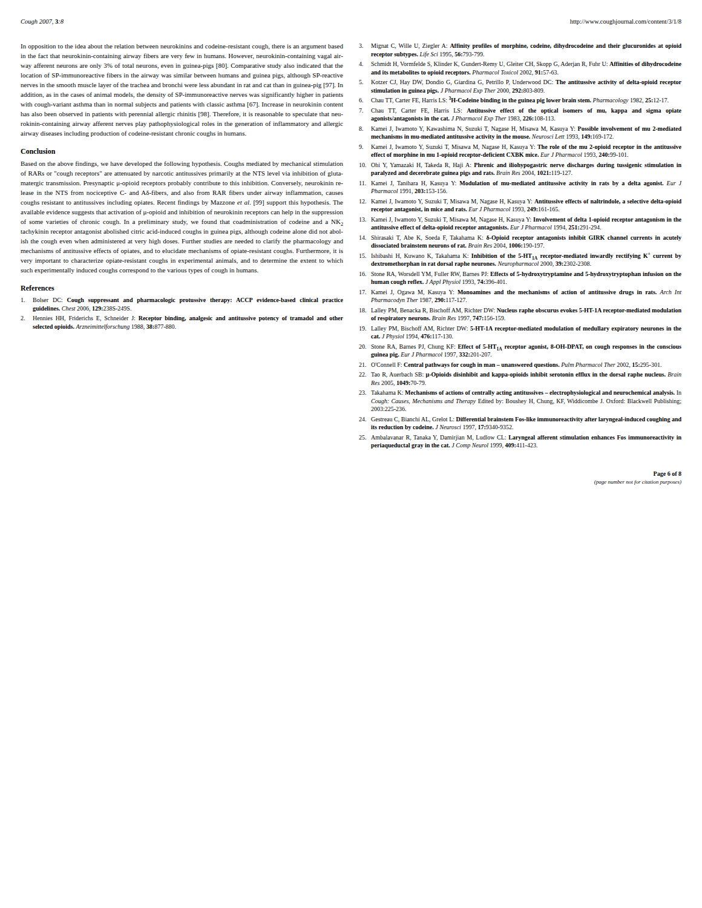Cough 2007, 3:8
http://www.coughjournal.com/content/3/1/8
In opposition to the idea about the relation between neurokinins and codeine-resistant cough, there is an argument based in the fact that neurokinin-containing airway fibers are very few in humans. However, neurokinin-containing vagal airway afferent neurons are only 3% of total neurons, even in guinea-pigs [80]. Comparative study also indicated that the location of SP-immunoreactive fibers in the airway was similar between humans and guinea pigs, although SP-reactive nerves in the smooth muscle layer of the trachea and bronchi were less abundant in rat and cat than in guinea-pig [97]. In addition, as in the cases of animal models, the density of SP-immunoreactive nerves was significantly higher in patients with cough-variant asthma than in normal subjects and patients with classic asthma [67]. Increase in neurokinin content has also been observed in patients with perennial allergic rhinitis [98]. Therefore, it is reasonable to speculate that neurokinin-containing airway afferent nerves play pathophysiological roles in the generation of inflammatory and allergic airway diseases including production of codeine-resistant chronic coughs in humans.
Conclusion
Based on the above findings, we have developed the following hypothesis. Coughs mediated by mechanical stimulation of RARs or "cough receptors" are attenuated by narcotic antitussives primarily at the NTS level via inhibition of glutamatergic transmission. Presynaptic μ-opioid receptors probably contribute to this inhibition. Conversely, neurokinin release in the NTS from nociceptive C- and Aδ-fibers, and also from RAR fibers under airway inflammation, causes coughs resistant to antitussives including opiates. Recent findings by Mazzone et al. [99] support this hypothesis. The available evidence suggests that activation of μ-opioid and inhibition of neurokinin receptors can help in the suppression of some varieties of chronic cough. In a preliminary study, we found that coadministration of codeine and a NK2 tachykinin receptor antagonist abolished citric acid-induced coughs in guinea pigs, although codeine alone did not abolish the cough even when administered at very high doses. Further studies are needed to clarify the pharmacology and mechanisms of antitussive effects of opiates, and to elucidate mechanisms of opiate-resistant coughs. Furthermore, it is very important to characterize opiate-resistant coughs in experimental animals, and to determine the extent to which such experimentally induced coughs correspond to the various types of cough in humans.
References
Bolser DC: Cough suppressant and pharmacologic protussive therapy: ACCP evidence-based clinical practice guidelines. Chest 2006, 129: 238S-249S.
Hennies HH, Friderichs E, Schneider J: Receptor binding, analgesic and antitussive potency of tramadol and other selected opioids. Arzneimittelforschung 1988, 38: 877-880.
Mignat C, Wille U, Ziegler A: Affinity profiles of morphine, codeine, dihydrocodeine and their glucuronides at opioid receptor subtypes. Life Sci 1995, 56: 793-799.
Schmidt H, Vormfelde S, Klinder K, Gundert-Remy U, Gleiter CH, Skopp G, Aderjan R, Fuhr U: Affinities of dihydrocodeine and its metabolites to opioid receptors. Pharmacol Toxicol 2002, 91: 57-63.
Kotzer CJ, Hay DW, Dondio G, Giardina G, Petrillo P, Underwood DC: The antitussive activity of delta-opioid receptor stimulation in guinea pigs. J Pharmacol Exp Ther 2000, 292: 803-809.
Chau TT, Carter FE, Harris LS: 3H-Codeine binding in the guinea pig lower brain stem. Pharmacology 1982, 25: 12-17.
Chau TT, Carter FE, Harris LS: Antitussive effect of the optical isomers of mu, kappa and sigma opiate agonists/antagonists in the cat. J Pharmacol Exp Ther 1983, 226: 108-113.
Kamei J, Iwamoto Y, Kawashima N, Suzuki T, Nagase H, Misawa M, Kasuya Y: Possible involvement of mu 2-mediated mechanisms in mu-mediated antitussive activity in the mouse. Neurosci Lett 1993, 149: 169-172.
Kamei J, Iwamoto Y, Suzuki T, Misawa M, Nagase H, Kasuya Y: The role of the mu 2-opioid receptor in the antitussive effect of morphine in mu 1-opioid receptor-deficient CXBK mice. Eur J Pharmacol 1993, 240: 99-101.
Ohi Y, Yamazaki H, Takeda R, Haji A: Phrenic and iliohypogastric nerve discharges during tussigenic stimulation in paralyzed and decerebrate guinea pigs and rats. Brain Res 2004, 1021: 119-127.
Kamei J, Tanihara H, Kasuya Y: Modulation of mu-mediated antitussive activity in rats by a delta agonist. Eur J Pharmacol 1991, 203: 153-156.
Kamei J, Iwamoto Y, Suzuki T, Misawa M, Nagase H, Kasuya Y: Antitussive effects of naltrindole, a selective delta-opioid receptor antagonist, in mice and rats. Eur J Pharmacol 1993, 249: 161-165.
Kamei J, Iwamoto Y, Suzuki T, Misawa M, Nagase H, Kasuya Y: Involvement of delta 1-opioid receptor antagonism in the antitussive effect of delta-opioid receptor antagonists. Eur J Pharmacol 1994, 251: 291-294.
Shirasaki T, Abe K, Soeda F, Takahama K: δ-Opioid receptor antagonists inhibit GIRK channel currents in acutely dissociated brainstem neurons of rat. Brain Res 2004, 1006: 190-197.
Ishibashi H, Kuwano K, Takahama K: Inhibition of the 5-HT1A receptor-mediated inwardly rectifying K+ current by dextromethorphan in rat dorsal raphe neurones. Neuropharmacol 2000, 39: 2302-2308.
Stone RA, Worsdell YM, Fuller RW, Barnes PJ: Effects of 5-hydroxytryptamine and 5-hydroxytryptophan infusion on the human cough reflex. J Appl Physiol 1993, 74: 396-401.
Kamei J, Ogawa M, Kasuya Y: Monoamines and the mechanisms of action of antitussive drugs in rats. Arch Int Pharmacodyn Ther 1987, 290: 117-127.
Lalley PM, Benacka R, Bischoff AM, Richter DW: Nucleus raphe obscurus evokes 5-HT-1A receptor-mediated modulation of respiratory neurons. Brain Res 1997, 747: 156-159.
Lalley PM, Bischoff AM, Richter DW: 5-HT-1A receptor-mediated modulation of medullary expiratory neurones in the cat. J Physiol 1994, 476: 117-130.
Stone RA, Barnes PJ, Chung KF: Effect of 5-HT1A receptor agonist, 8-OH-DPAT, on cough responses in the conscious guinea pig. Eur J Pharmacol 1997, 332: 201-207.
O'Connell F: Central pathways for cough in man – unanswered questions. Pulm Pharmacol Ther 2002, 15: 295-301.
Tao R, Auerbach SB: μ-Opioids disinhibit and kappa-opioids inhibit serotonin efflux in the dorsal raphe nucleus. Brain Res 2005, 1049: 70-79.
Takahama K: Mechanisms of actions of centrally acting antitussives – electrophysiological and neurochemical analysis. In Cough: Causes, Mechanisms and Therapy Edited by: Boushey H, Chung, KF, Widdicombe J. Oxford: Blackwell Publishing; 2003:225-236.
Gestreau C, Bianchi AL, Grelot L: Differential brainstem Fos-like immunoreactivity after laryngeal-induced coughing and its reduction by codeine. J Neurosci 1997, 17: 9340-9352.
Ambalavanar R, Tanaka Y, Damirjian M, Ludlow CL: Laryngeal afferent stimulation enhances Fos immunoreactivity in periaqueductal gray in the cat. J Comp Neurol 1999, 409: 411-423.
Page 6 of 8
(page number not for citation purposes)